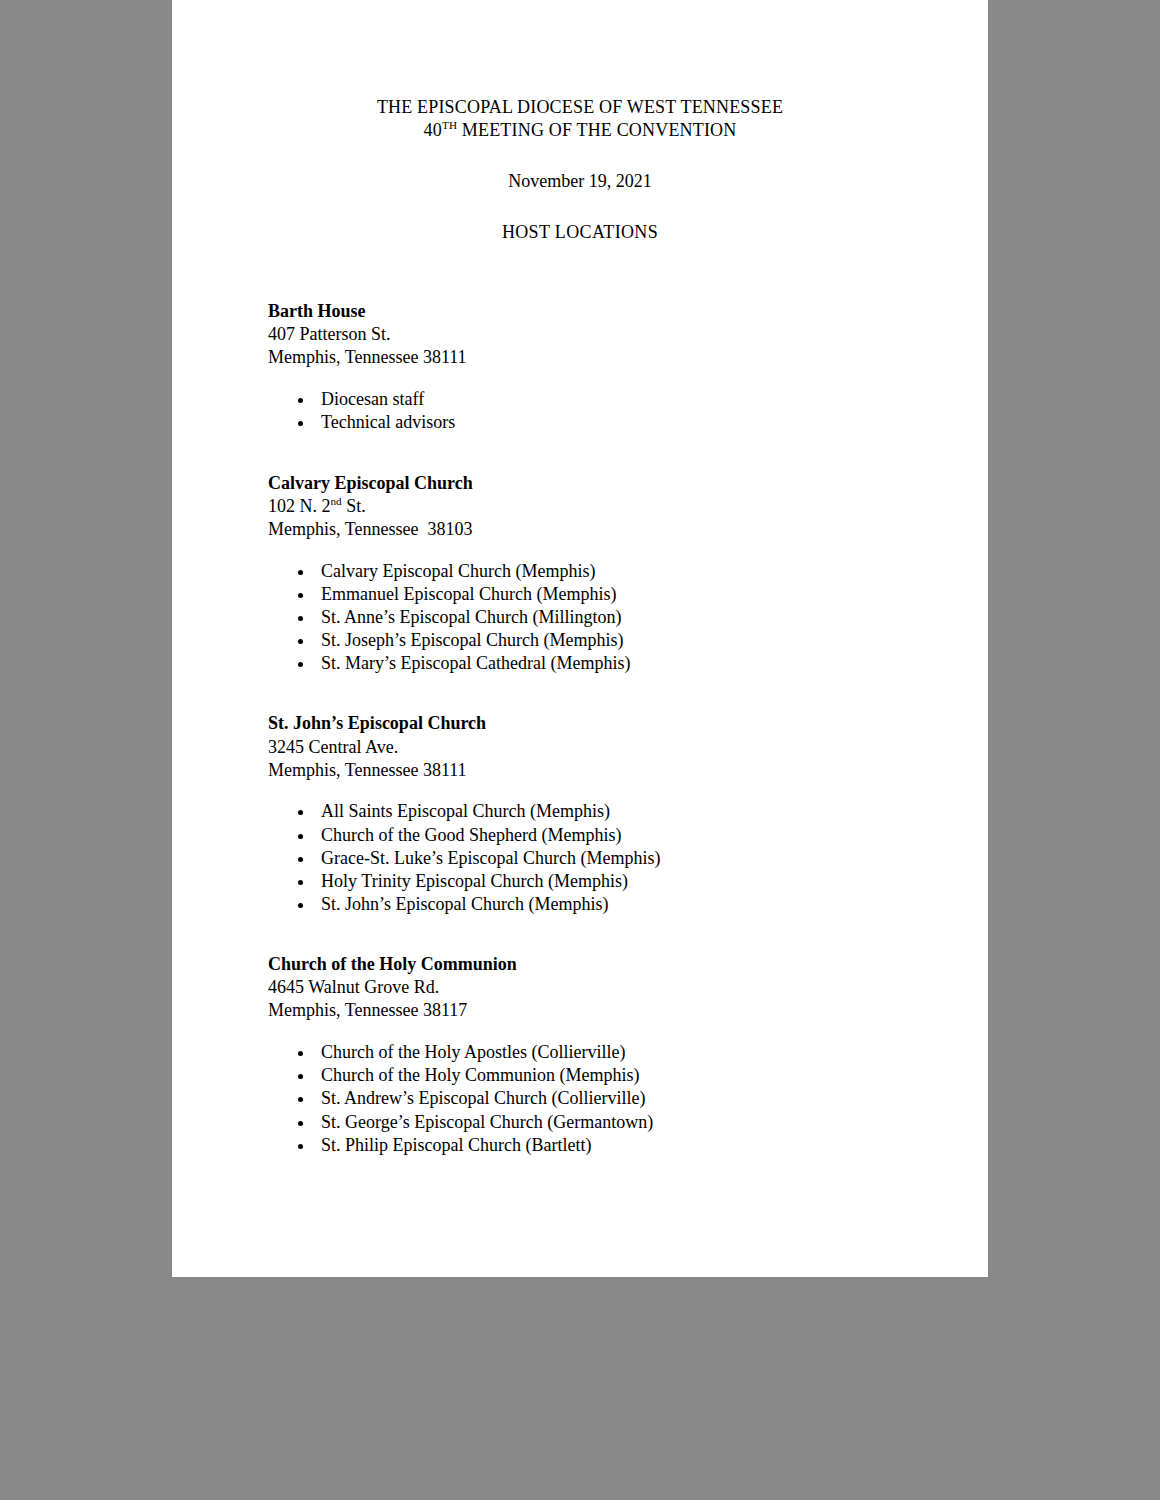THE EPISCOPAL DIOCESE OF WEST TENNESSEE
40TH MEETING OF THE CONVENTION
November 19, 2021
HOST LOCATIONS
Barth House
407 Patterson St.
Memphis, Tennessee 38111
Diocesan staff
Technical advisors
Calvary Episcopal Church
102 N. 2nd St.
Memphis, Tennessee 38103
Calvary Episcopal Church (Memphis)
Emmanuel Episcopal Church (Memphis)
St. Anne’s Episcopal Church (Millington)
St. Joseph’s Episcopal Church (Memphis)
St. Mary’s Episcopal Cathedral (Memphis)
St. John’s Episcopal Church
3245 Central Ave.
Memphis, Tennessee 38111
All Saints Episcopal Church (Memphis)
Church of the Good Shepherd (Memphis)
Grace-St. Luke’s Episcopal Church (Memphis)
Holy Trinity Episcopal Church (Memphis)
St. John’s Episcopal Church (Memphis)
Church of the Holy Communion
4645 Walnut Grove Rd.
Memphis, Tennessee 38117
Church of the Holy Apostles (Collierville)
Church of the Holy Communion (Memphis)
St. Andrew’s Episcopal Church (Collierville)
St. George’s Episcopal Church (Germantown)
St. Philip Episcopal Church (Bartlett)